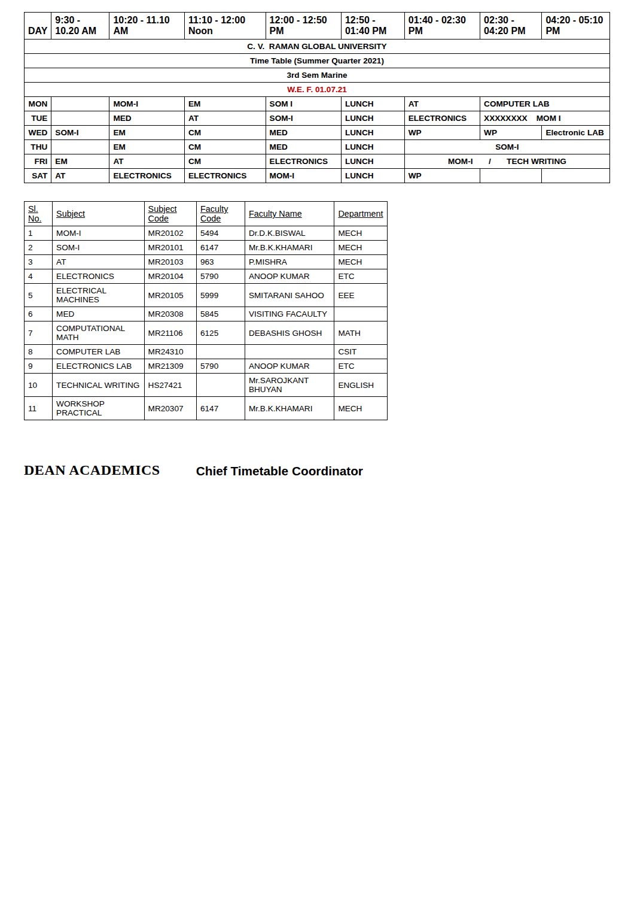| C. V. RAMAN GLOBAL UNIVERSITY |
| Time Table (Summer Quarter 2021) |
| 3rd Sem Marine |
| W.E. F. 01.07.21 |
| DAY | 9:30 - 10.20 AM | 10:20 - 11.10 AM | 11:10 - 12:00 Noon | 12:00 - 12:50 PM | 12:50 - 01:40 PM | 01:40 - 02:30 PM | 02:30 - 04:20 PM | 04:20 - 05:10 PM |
| MON | | MOM-I | EM | SOM I | LUNCH | AT | COMPUTER LAB |
| TUE | | MED | AT | SOM-I | LUNCH | ELECTRONICS | XXXXXXXX MOM I |
| WED | SOM-I | EM | CM | MED | LUNCH | WP | WP | Electronic LAB |
| THU | | EM | CM | MED | LUNCH | SOM-I |
| FRI | EM | AT | CM | ELECTRONICS | LUNCH | MOM-I / TECH WRITING |
| SAT | AT | ELECTRONICS | ELECTRONICS | MOM-I | LUNCH | WP | | |
| Sl. No. | Subject | Subject Code | Faculty Code | Faculty Name | Department |
| --- | --- | --- | --- | --- | --- |
| 1 | MOM-I | MR20102 | 5494 | Dr.D.K.BISWAL | MECH |
| 2 | SOM-I | MR20101 | 6147 | Mr.B.K.KHAMARI | MECH |
| 3 | AT | MR20103 | 963 | P.MISHRA | MECH |
| 4 | ELECTRONICS | MR20104 | 5790 | ANOOP KUMAR | ETC |
| 5 | ELECTRICAL MACHINES | MR20105 | 5999 | SMITARANI SAHOO | EEE |
| 6 | MED | MR20308 | 5845 | VISITING FACAULTY | |
| 7 | COMPUTATIONAL MATH | MR21106 | 6125 | DEBASHIS GHOSH | MATH |
| 8 | COMPUTER LAB | MR24310 | | | CSIT |
| 9 | ELECTRONICS LAB | MR21309 | 5790 | ANOOP KUMAR | ETC |
| 10 | TECHNICAL WRITING | HS27421 | | Mr.SAROJKANT BHUYAN | ENGLISH |
| 11 | WORKSHOP PRACTICAL | MR20307 | 6147 | Mr.B.K.KHAMARI | MECH |
DEAN ACADEMICS
Chief Timetable Coordinator